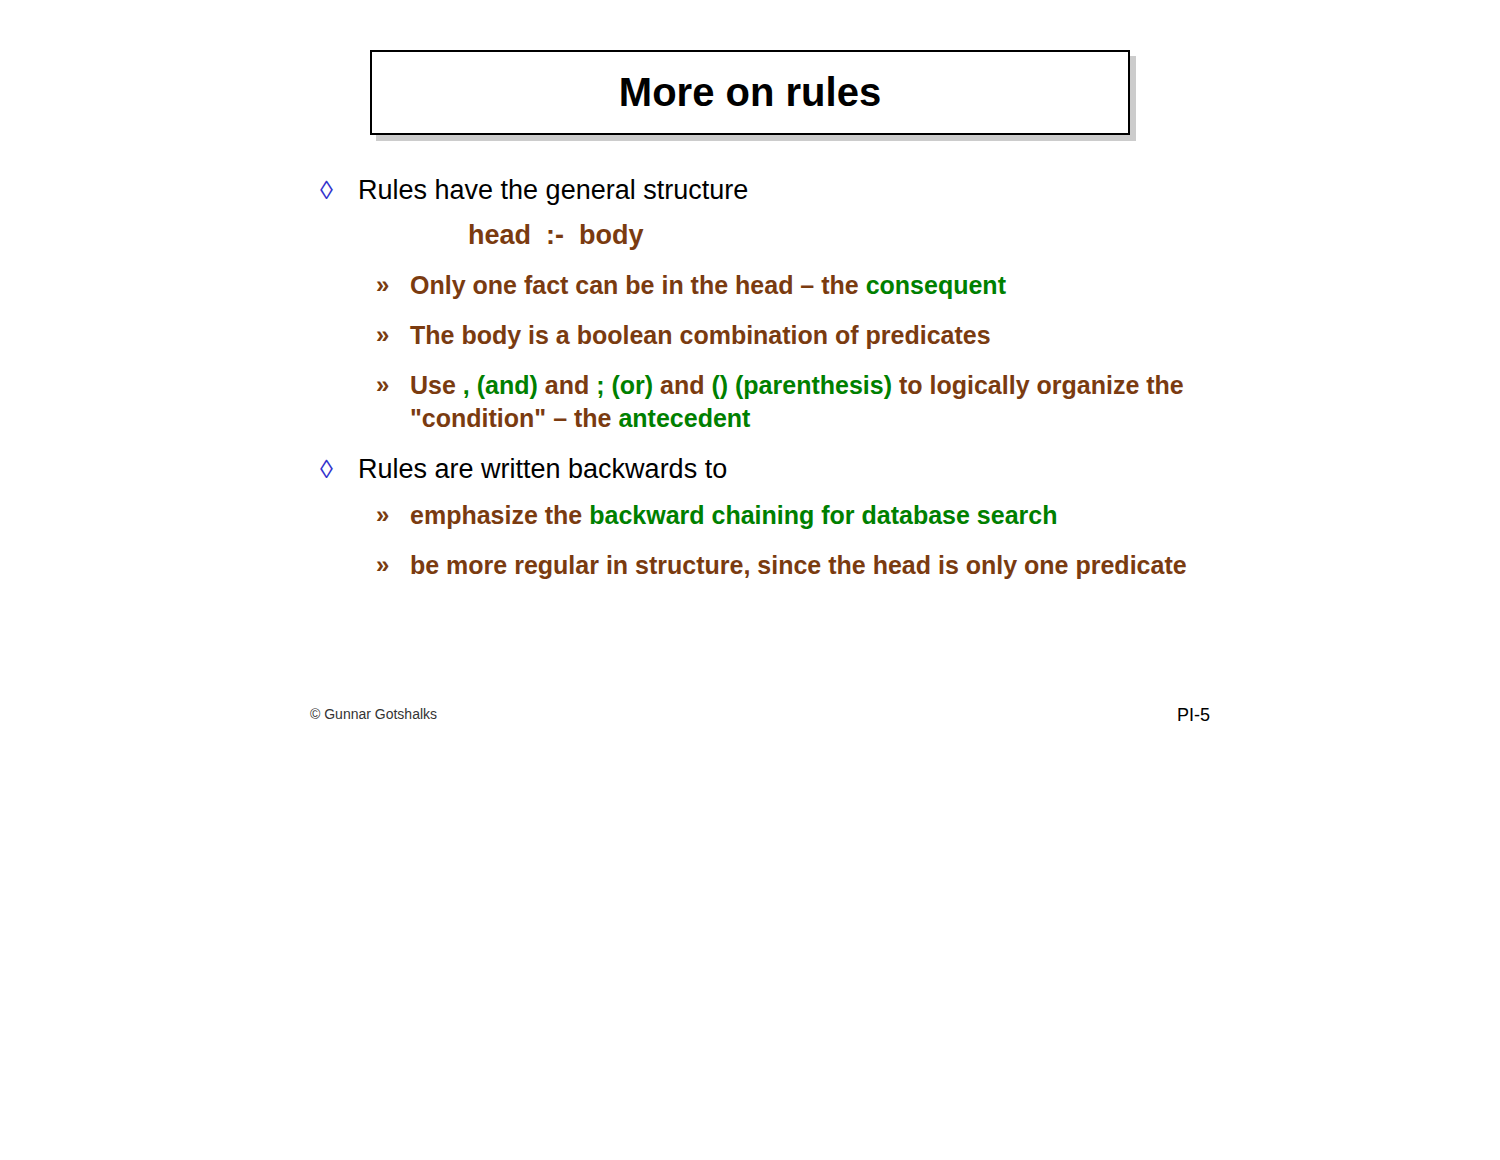More on rules
Rules have the general structure
head :- body
Only one fact can be in the head – the consequent
The body is a boolean combination of predicates
Use , (and) and ; (or) and () (parenthesis) to logically organize the "condition" – the antecedent
Rules are written backwards to
emphasize the backward chaining for database search
be more regular in structure, since the head is only one predicate
© Gunnar Gotshalks
PI-5